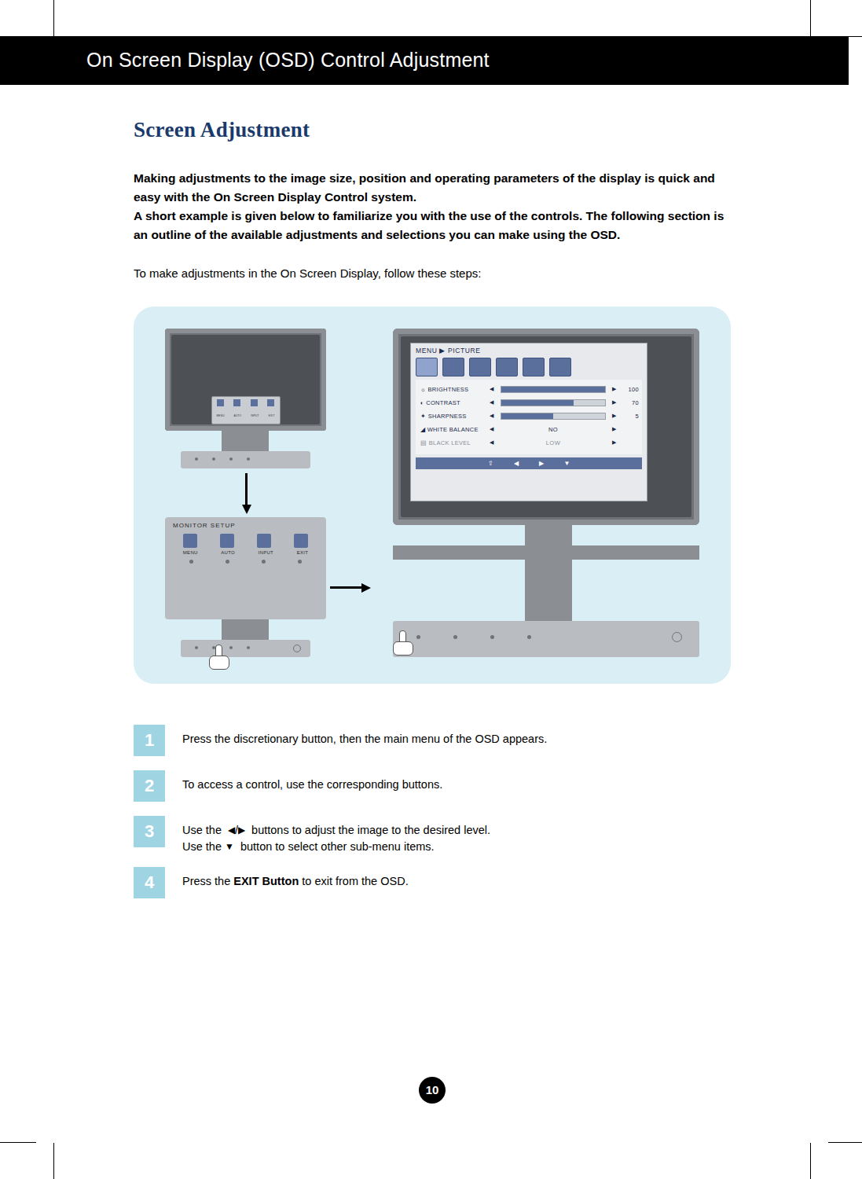On Screen Display (OSD) Control Adjustment
Screen Adjustment
Making adjustments to the image size, position and operating parameters of the display is quick and easy with the On Screen Display Control system.
A short example is given below to familiarize you with the use of the controls. The following section is an outline of the available adjustments and selections you can make using the OSD.
To make adjustments in the On Screen Display, follow these steps:
MENU AUTO INPUT EXIT
MONITOR SETUP
MENU AUTO INPUT EXIT
MENU ▶ PICTURE
☼ BRIGHTNESS ◀ ▶ 100
◐ CONTRAST ◀ ▶ 70
✦ SHARPNESS ◀ ▶ 5
◢ WHITE BALANCE ◀ NO ▶
▤ BLACK LEVEL ◀ LOW ▶
⇧ ◀ ▶ ▼
1
Press the discretionary button, then the main menu of the OSD appears.
2
To access a control, use the corresponding buttons.
3
Use the ◀/▶ buttons to adjust the image to the desired level.
Use the ▼ button to select other sub-menu items.
4
Press the EXIT Button to exit from the OSD.
10